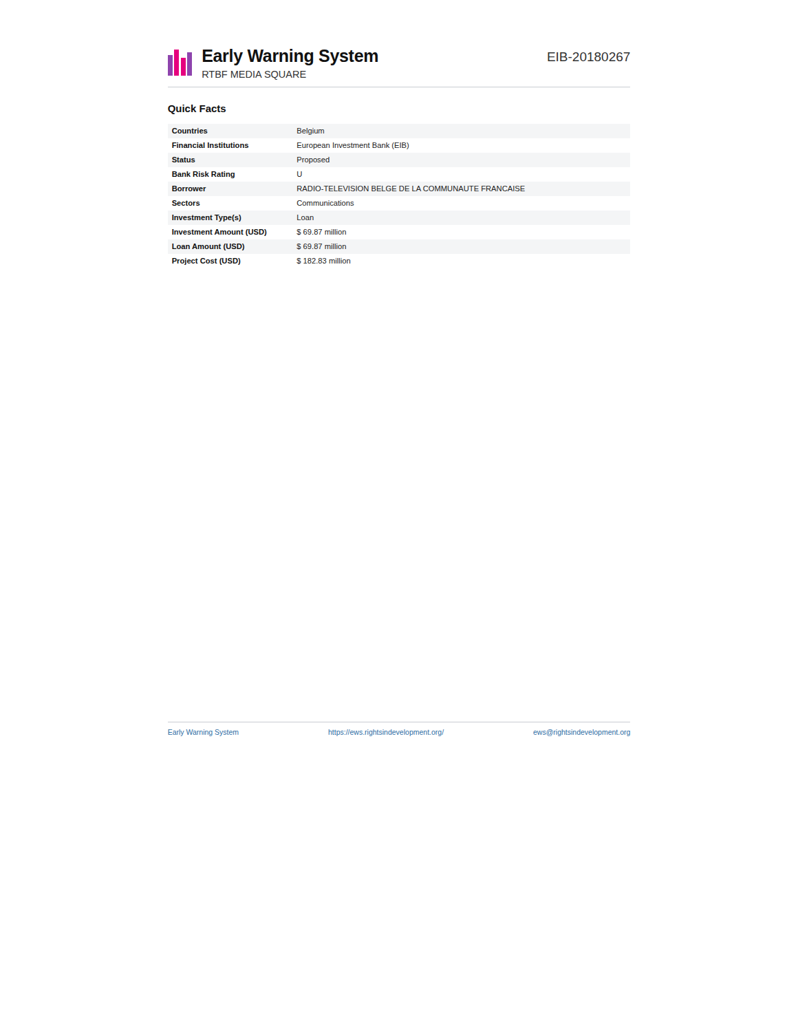Early Warning System
RTBF MEDIA SQUARE
EIB-20180267
Quick Facts
| Countries | Belgium |
| Financial Institutions | European Investment Bank (EIB) |
| Status | Proposed |
| Bank Risk Rating | U |
| Borrower | RADIO-TELEVISION BELGE DE LA COMMUNAUTE FRANCAISE |
| Sectors | Communications |
| Investment Type(s) | Loan |
| Investment Amount (USD) | $ 69.87 million |
| Loan Amount (USD) | $ 69.87 million |
| Project Cost (USD) | $ 182.83 million |
Early Warning System https://ews.rightsindevelopment.org/ ews@rightsindevelopment.org